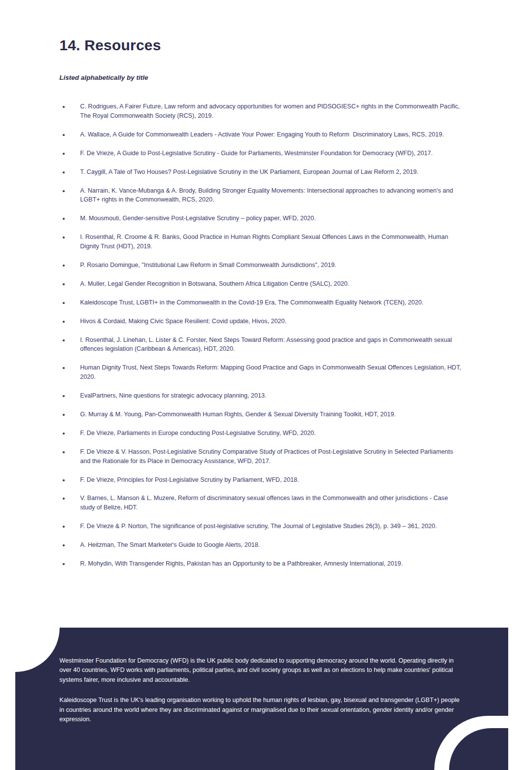14. Resources
Listed alphabetically by title
C. Rodrigues, A Fairer Future, Law reform and advocacy opportunities for women and PIDSOGIESC+ rights in the Commonwealth Pacific, The Royal Commonwealth Society (RCS), 2019.
A. Wallace, A Guide for Commonwealth Leaders - Activate Your Power: Engaging Youth to Reform Discriminatory Laws, RCS, 2019.
F. De Vrieze, A Guide to Post-Legislative Scrutiny - Guide for Parliaments, Westminster Foundation for Democracy (WFD), 2017.
T. Caygill, A Tale of Two Houses? Post-Legislative Scrutiny in the UK Parliament, European Journal of Law Reform 2, 2019.
A. Narrain, K. Vance-Mubanga & A. Brody, Building Stronger Equality Movements: Intersectional approaches to advancing women's and LGBT+ rights in the Commonwealth, RCS, 2020.
M. Mousmouti, Gender-sensitive Post-Legislative Scrutiny – policy paper, WFD, 2020.
I. Rosenthal, R. Croome & R. Banks, Good Practice in Human Rights Compliant Sexual Offences Laws in the Commonwealth, Human Dignity Trust (HDT), 2019.
P. Rosario Domingue, "Institutional Law Reform in Small Commonwealth Jurisdictions", 2019.
A. Muller, Legal Gender Recognition in Botswana, Southern Africa Litigation Centre (SALC), 2020.
Kaleidoscope Trust, LGBTI+ in the Commonwealth in the Covid-19 Era, The Commonwealth Equality Network (TCEN), 2020.
Hivos & Cordaid, Making Civic Space Resilient: Covid update, Hivos, 2020.
I. Rosenthal, J. Linehan, L. Lister & C. Forster, Next Steps Toward Reform: Assessing good practice and gaps in Commonwealth sexual offences legislation (Caribbean & Americas), HDT, 2020.
Human Dignity Trust, Next Steps Towards Reform: Mapping Good Practice and Gaps in Commonwealth Sexual Offences Legislation, HDT, 2020.
EvalPartners, Nine questions for strategic advocacy planning, 2013.
G. Murray & M. Young, Pan-Commonwealth Human Rights, Gender & Sexual Diversity Training Toolkit, HDT, 2019.
F. De Vrieze, Parliaments in Europe conducting Post-Legislative Scrutiny, WFD, 2020.
F. De Vrieze & V. Hasson, Post-Legislative Scrutiny Comparative Study of Practices of Post-Legislative Scrutiny in Selected Parliaments and the Rationale for its Place in Democracy Assistance, WFD, 2017.
F. De Vrieze, Principles for Post-Legislative Scrutiny by Parliament, WFD, 2018.
V. Barnes, L. Manson & L. Muzere, Reform of discriminatory sexual offences laws in the Commonwealth and other jurisdictions - Case study of Belize, HDT.
F. De Vrieze & P. Norton, The significance of post-legislative scrutiny, The Journal of Legislative Studies 26(3), p. 349 – 361, 2020.
A. Heitzman, The Smart Marketer's Guide to Google Alerts, 2018.
R. Mohydin, With Transgender Rights, Pakistan has an Opportunity to be a Pathbreaker, Amnesty International, 2019.
Westminster Foundation for Democracy (WFD) is the UK public body dedicated to supporting democracy around the world. Operating directly in over 40 countries, WFD works with parliaments, political parties, and civil society groups as well as on elections to help make countries' political systems fairer, more inclusive and accountable.
Kaleidoscope Trust is the UK's leading organisation working to uphold the human rights of lesbian, gay, bisexual and transgender (LGBT+) people in countries around the world where they are discriminated against or marginalised due to their sexual orientation, gender identity and/or gender expression.